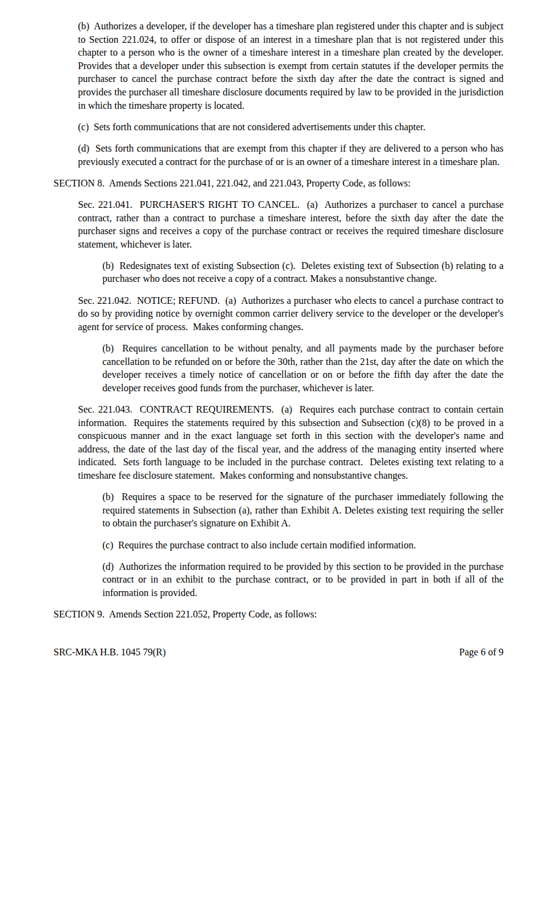(b) Authorizes a developer, if the developer has a timeshare plan registered under this chapter and is subject to Section 221.024, to offer or dispose of an interest in a timeshare plan that is not registered under this chapter to a person who is the owner of a timeshare interest in a timeshare plan created by the developer. Provides that a developer under this subsection is exempt from certain statutes if the developer permits the purchaser to cancel the purchase contract before the sixth day after the date the contract is signed and provides the purchaser all timeshare disclosure documents required by law to be provided in the jurisdiction in which the timeshare property is located.
(c) Sets forth communications that are not considered advertisements under this chapter.
(d) Sets forth communications that are exempt from this chapter if they are delivered to a person who has previously executed a contract for the purchase of or is an owner of a timeshare interest in a timeshare plan.
SECTION 8. Amends Sections 221.041, 221.042, and 221.043, Property Code, as follows:
Sec. 221.041. PURCHASER'S RIGHT TO CANCEL. (a) Authorizes a purchaser to cancel a purchase contract, rather than a contract to purchase a timeshare interest, before the sixth day after the date the purchaser signs and receives a copy of the purchase contract or receives the required timeshare disclosure statement, whichever is later.
(b) Redesignates text of existing Subsection (c). Deletes existing text of Subsection (b) relating to a purchaser who does not receive a copy of a contract. Makes a nonsubstantive change.
Sec. 221.042. NOTICE; REFUND. (a) Authorizes a purchaser who elects to cancel a purchase contract to do so by providing notice by overnight common carrier delivery service to the developer or the developer's agent for service of process. Makes conforming changes.
(b) Requires cancellation to be without penalty, and all payments made by the purchaser before cancellation to be refunded on or before the 30th, rather than the 21st, day after the date on which the developer receives a timely notice of cancellation or on or before the fifth day after the date the developer receives good funds from the purchaser, whichever is later.
Sec. 221.043. CONTRACT REQUIREMENTS. (a) Requires each purchase contract to contain certain information. Requires the statements required by this subsection and Subsection (c)(8) to be proved in a conspicuous manner and in the exact language set forth in this section with the developer's name and address, the date of the last day of the fiscal year, and the address of the managing entity inserted where indicated. Sets forth language to be included in the purchase contract. Deletes existing text relating to a timeshare fee disclosure statement. Makes conforming and nonsubstantive changes.
(b) Requires a space to be reserved for the signature of the purchaser immediately following the required statements in Subsection (a), rather than Exhibit A. Deletes existing text requiring the seller to obtain the purchaser's signature on Exhibit A.
(c) Requires the purchase contract to also include certain modified information.
(d) Authorizes the information required to be provided by this section to be provided in the purchase contract or in an exhibit to the purchase contract, or to be provided in part in both if all of the information is provided.
SECTION 9. Amends Section 221.052, Property Code, as follows:
SRC-MKA H.B. 1045 79(R) Page 6 of 9